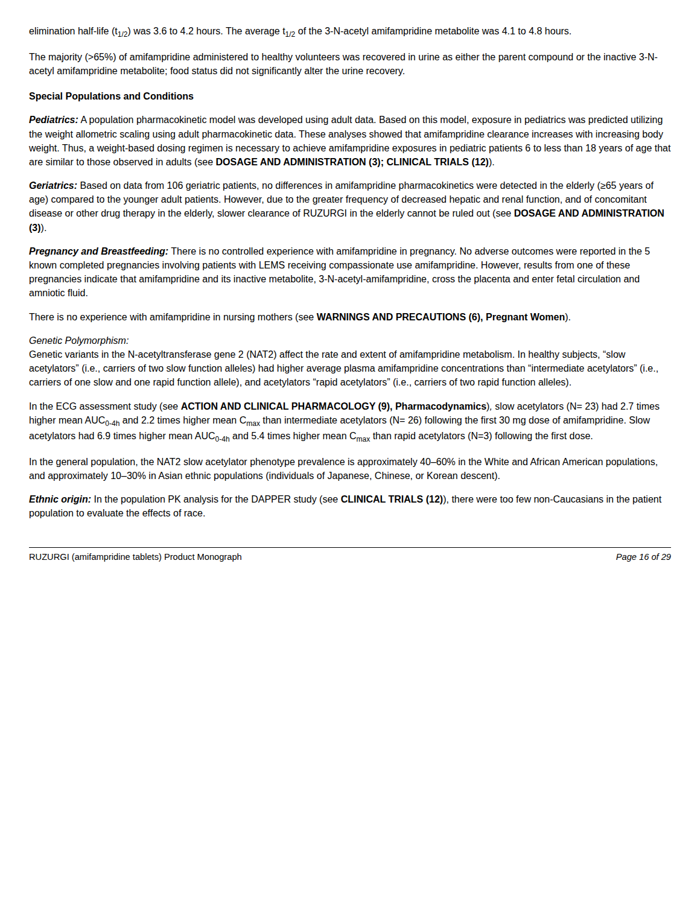elimination half-life (t1/2) was 3.6 to 4.2 hours. The average t1/2 of the 3-N-acetyl amifampridine metabolite was 4.1 to 4.8 hours.
The majority (>65%) of amifampridine administered to healthy volunteers was recovered in urine as either the parent compound or the inactive 3-N-acetyl amifampridine metabolite; food status did not significantly alter the urine recovery.
Special Populations and Conditions
Pediatrics: A population pharmacokinetic model was developed using adult data. Based on this model, exposure in pediatrics was predicted utilizing the weight allometric scaling using adult pharmacokinetic data. These analyses showed that amifampridine clearance increases with increasing body weight. Thus, a weight-based dosing regimen is necessary to achieve amifampridine exposures in pediatric patients 6 to less than 18 years of age that are similar to those observed in adults (see DOSAGE AND ADMINISTRATION (3); CLINICAL TRIALS (12)).
Geriatrics: Based on data from 106 geriatric patients, no differences in amifampridine pharmacokinetics were detected in the elderly (≥65 years of age) compared to the younger adult patients. However, due to the greater frequency of decreased hepatic and renal function, and of concomitant disease or other drug therapy in the elderly, slower clearance of RUZURGI in the elderly cannot be ruled out (see DOSAGE AND ADMINISTRATION (3)).
Pregnancy and Breastfeeding: There is no controlled experience with amifampridine in pregnancy. No adverse outcomes were reported in the 5 known completed pregnancies involving patients with LEMS receiving compassionate use amifampridine. However, results from one of these pregnancies indicate that amifampridine and its inactive metabolite, 3-N-acetyl-amifampridine, cross the placenta and enter fetal circulation and amniotic fluid.
There is no experience with amifampridine in nursing mothers (see WARNINGS AND PRECAUTIONS (6), Pregnant Women).
Genetic Polymorphism:
Genetic variants in the N-acetyltransferase gene 2 (NAT2) affect the rate and extent of amifampridine metabolism. In healthy subjects, “slow acetylators” (i.e., carriers of two slow function alleles) had higher average plasma amifampridine concentrations than “intermediate acetylators” (i.e., carriers of one slow and one rapid function allele), and acetylators “rapid acetylators” (i.e., carriers of two rapid function alleles).
In the ECG assessment study (see ACTION AND CLINICAL PHARMACOLOGY (9), Pharmacodynamics), slow acetylators (N= 23) had 2.7 times higher mean AUC0-4h and 2.2 times higher mean Cmax than intermediate acetylators (N= 26) following the first 30 mg dose of amifampridine. Slow acetylators had 6.9 times higher mean AUC0-4h and 5.4 times higher mean Cmax than rapid acetylators (N=3) following the first dose.
In the general population, the NAT2 slow acetylator phenotype prevalence is approximately 40–60% in the White and African American populations, and approximately 10–30% in Asian ethnic populations (individuals of Japanese, Chinese, or Korean descent).
Ethnic origin: In the population PK analysis for the DAPPER study (see CLINICAL TRIALS (12)), there were too few non-Caucasians in the patient population to evaluate the effects of race.
RUZURGI (amifampridine tablets) Product Monograph
Page 16 of 29